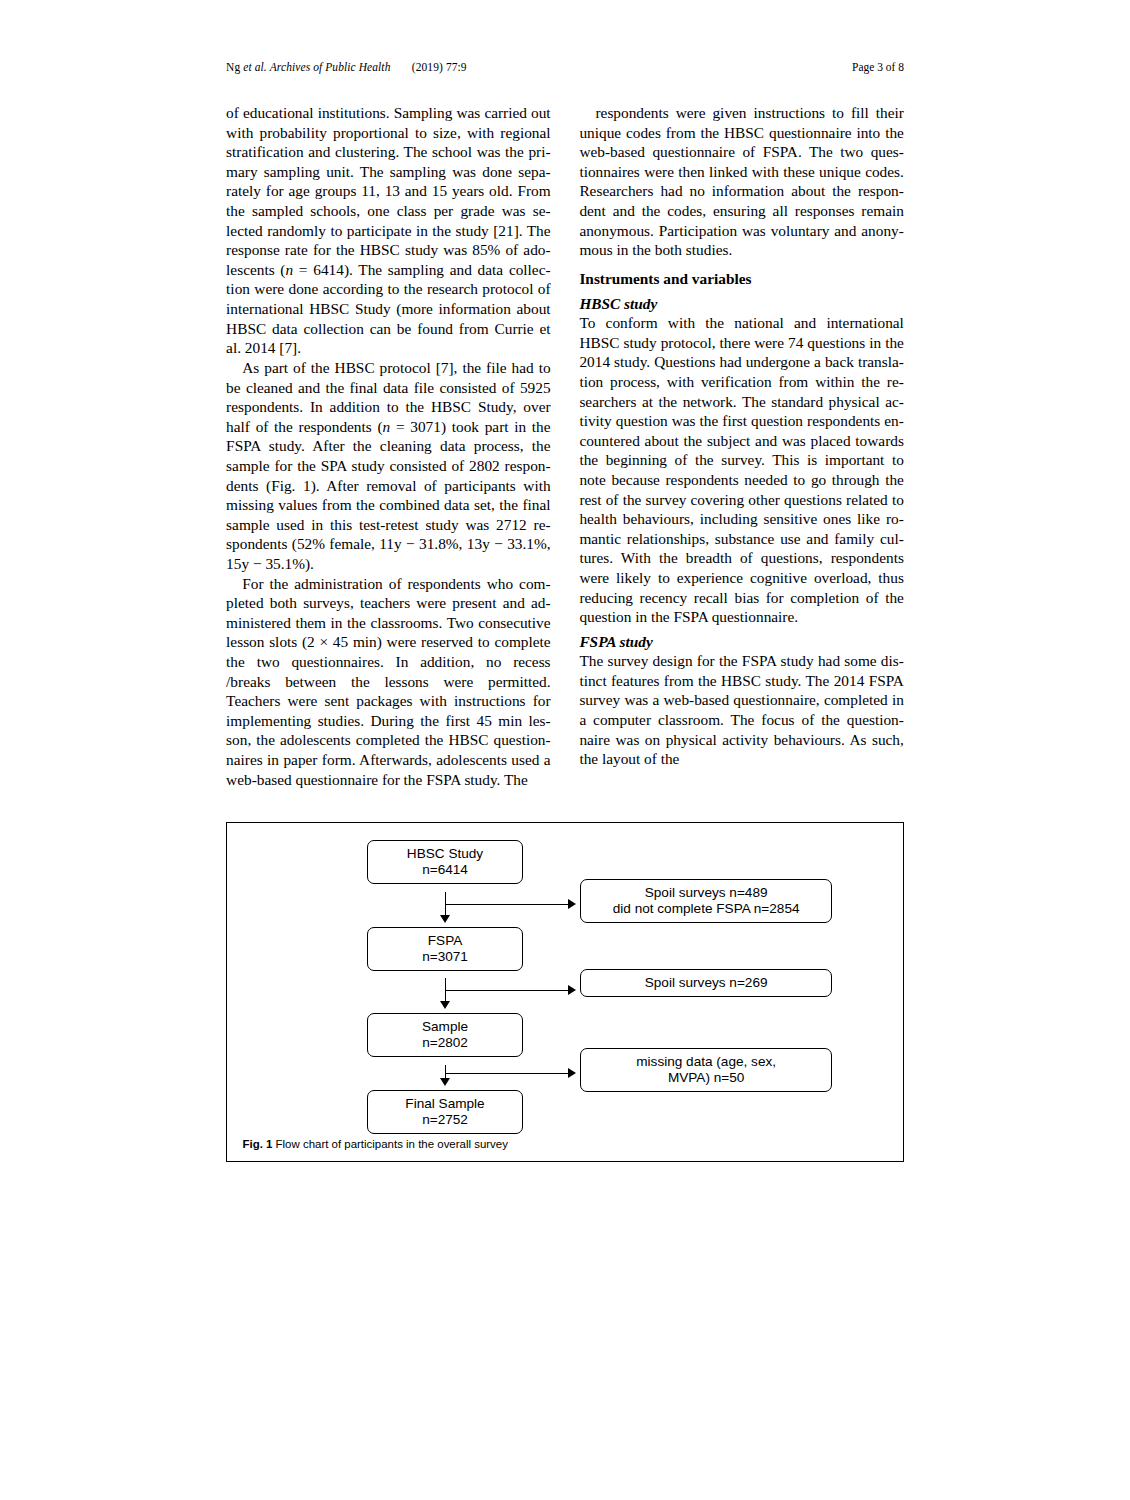Ng et al. Archives of Public Health (2019) 77:9
Page 3 of 8
of educational institutions. Sampling was carried out with probability proportional to size, with regional stratification and clustering. The school was the primary sampling unit. The sampling was done separately for age groups 11, 13 and 15 years old. From the sampled schools, one class per grade was selected randomly to participate in the study [21]. The response rate for the HBSC study was 85% of adolescents (n = 6414). The sampling and data collection were done according to the research protocol of international HBSC Study (more information about HBSC data collection can be found from Currie et al. 2014 [7].
As part of the HBSC protocol [7], the file had to be cleaned and the final data file consisted of 5925 respondents. In addition to the HBSC Study, over half of the respondents (n = 3071) took part in the FSPA study. After the cleaning data process, the sample for the SPA study consisted of 2802 respondents (Fig. 1). After removal of participants with missing values from the combined data set, the final sample used in this test-retest study was 2712 respondents (52% female, 11y − 31.8%, 13y − 33.1%, 15y − 35.1%).
For the administration of respondents who completed both surveys, teachers were present and administered them in the classrooms. Two consecutive lesson slots (2 × 45 min) were reserved to complete the two questionnaires. In addition, no recess /breaks between the lessons were permitted. Teachers were sent packages with instructions for implementing studies. During the first 45 min lesson, the adolescents completed the HBSC questionnaires in paper form. Afterwards, adolescents used a web-based questionnaire for the FSPA study. The
respondents were given instructions to fill their unique codes from the HBSC questionnaire into the web-based questionnaire of FSPA. The two questionnaires were then linked with these unique codes. Researchers had no information about the respondent and the codes, ensuring all responses remain anonymous. Participation was voluntary and anonymous in the both studies.
Instruments and variables
HBSC study
To conform with the national and international HBSC study protocol, there were 74 questions in the 2014 study. Questions had undergone a back translation process, with verification from within the researchers at the network. The standard physical activity question was the first question respondents encountered about the subject and was placed towards the beginning of the survey. This is important to note because respondents needed to go through the rest of the survey covering other questions related to health behaviours, including sensitive ones like romantic relationships, substance use and family cultures. With the breadth of questions, respondents were likely to experience cognitive overload, thus reducing recency recall bias for completion of the question in the FSPA questionnaire.
FSPA study
The survey design for the FSPA study had some distinct features from the HBSC study. The 2014 FSPA survey was a web-based questionnaire, completed in a computer classroom. The focus of the questionnaire was on physical activity behaviours. As such, the layout of the
HBSC Study
n=6414
FSPA
n=3071
Sample
n=2802
Final Sample
n=2752
Spoil surveys n=489
did not complete FSPA n=2854
Spoil surveys n=269
missing data (age, sex,
MVPA) n=50
Fig. 1 Flow chart of participants in the overall survey